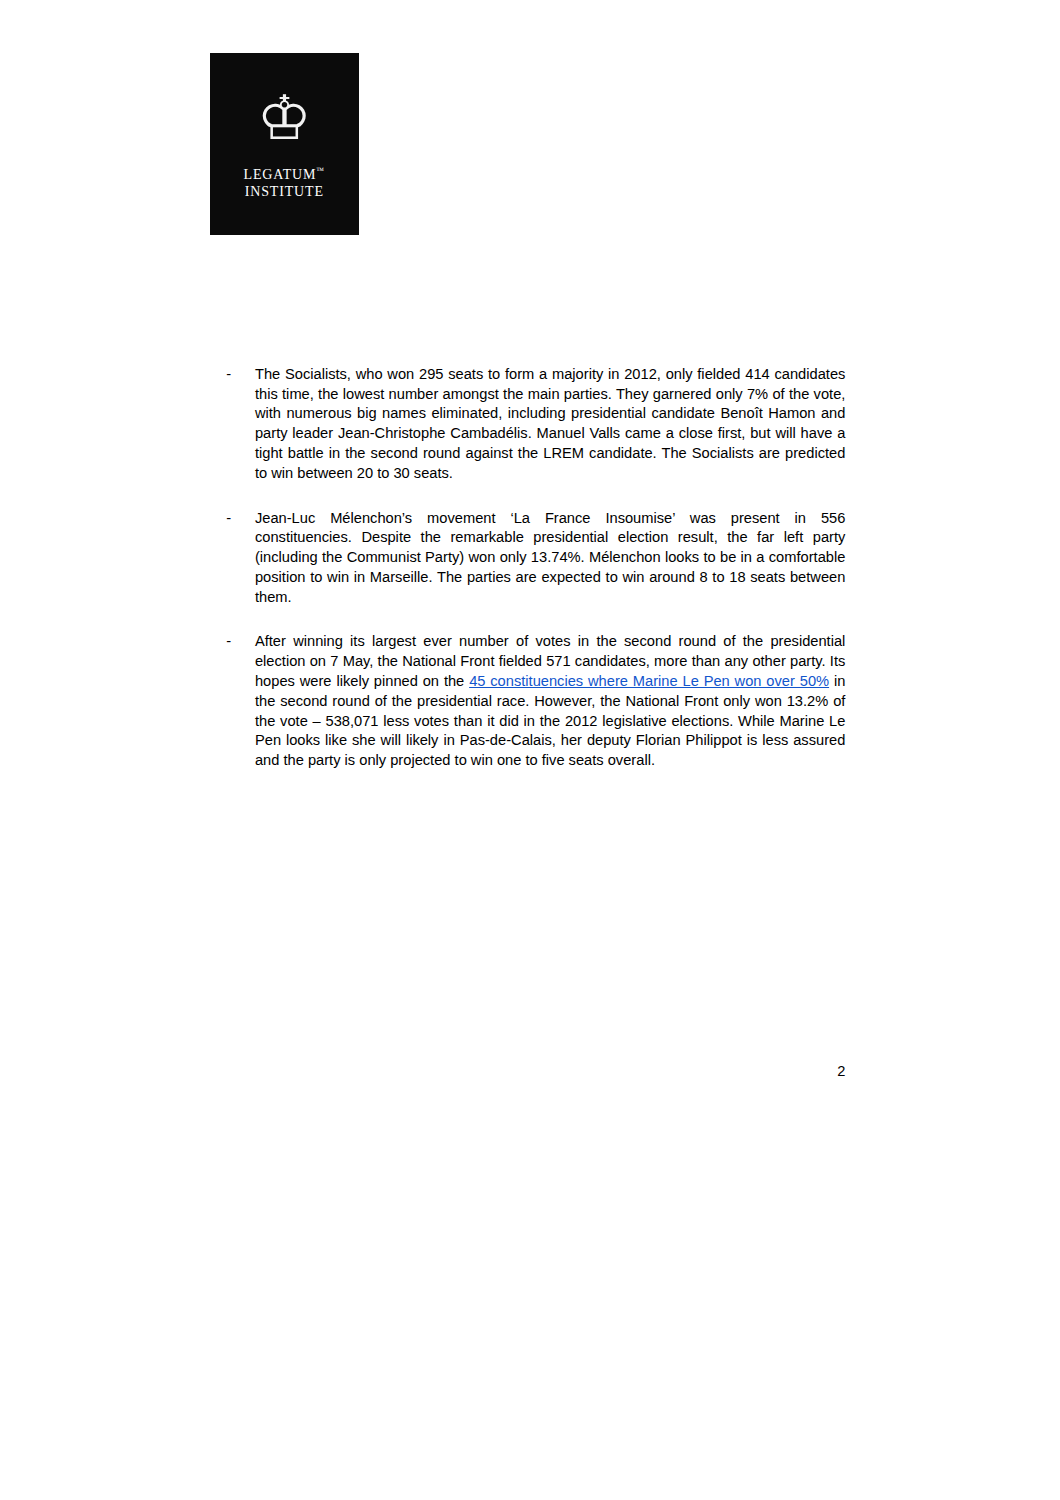♔
LEGATUM™
INSTITUTE
The Socialists, who won 295 seats to form a majority in 2012, only fielded 414 candidates this time, the lowest number amongst the main parties. They garnered only 7% of the vote, with numerous big names eliminated, including presidential candidate Benoît Hamon and party leader Jean-Christophe Cambadélis. Manuel Valls came a close first, but will have a tight battle in the second round against the LREM candidate. The Socialists are predicted to win between 20 to 30 seats.
Jean-Luc Mélenchon’s movement ‘La France Insoumise’ was present in 556 constituencies. Despite the remarkable presidential election result, the far left party (including the Communist Party) won only 13.74%. Mélenchon looks to be in a comfortable position to win in Marseille. The parties are expected to win around 8 to 18 seats between them.
After winning its largest ever number of votes in the second round of the presidential election on 7 May, the National Front fielded 571 candidates, more than any other party. Its hopes were likely pinned on the 45 constituencies where Marine Le Pen won over 50% in the second round of the presidential race. However, the National Front only won 13.2% of the vote – 538,071 less votes than it did in the 2012 legislative elections. While Marine Le Pen looks like she will likely in Pas-de-Calais, her deputy Florian Philippot is less assured and the party is only projected to win one to five seats overall.
2